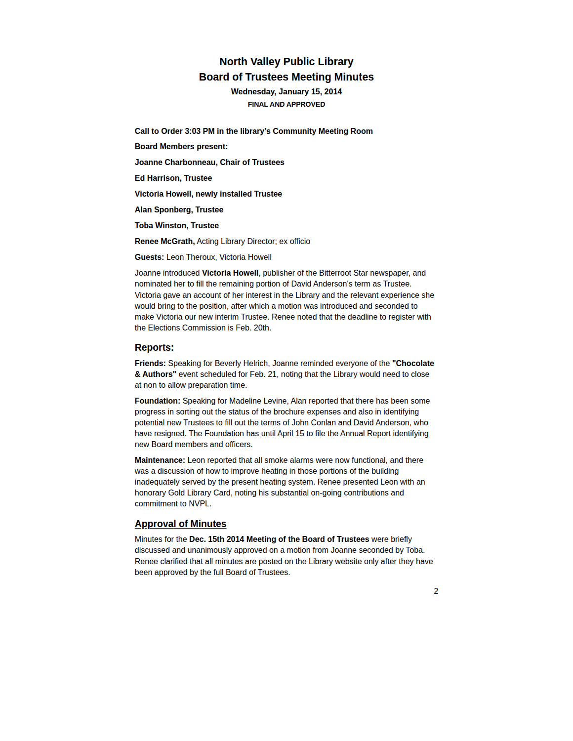North Valley Public Library
Board of Trustees Meeting Minutes
Wednesday, January 15, 2014
FINAL AND APPROVED
Call to Order 3:03 PM in the library’s Community Meeting Room
Board Members present:
Joanne Charbonneau, Chair of Trustees
Ed Harrison, Trustee
Victoria Howell, newly installed Trustee
Alan Sponberg, Trustee
Toba Winston, Trustee
Renee McGrath, Acting Library Director; ex officio
Guests: Leon Theroux, Victoria Howell
Joanne introduced Victoria Howell, publisher of the Bitterroot Star newspaper, and nominated her to fill the remaining portion of David Anderson's term as Trustee. Victoria gave an account of her interest in the Library and the relevant experience she would bring to the position, after which a motion was introduced and seconded to make Victoria our new interim Trustee. Renee noted that the deadline to register with the Elections Commission is Feb. 20th.
Reports:
Friends: Speaking for Beverly Helrich, Joanne reminded everyone of the "Chocolate & Authors" event scheduled for Feb. 21, noting that the Library would need to close at non to allow preparation time.
Foundation: Speaking for Madeline Levine, Alan reported that there has been some progress in sorting out the status of the brochure expenses and also in identifying potential new Trustees to fill out the terms of John Conlan and David Anderson, who have resigned. The Foundation has until April 15 to file the Annual Report identifying new Board members and officers.
Maintenance: Leon reported that all smoke alarms were now functional, and there was a discussion of how to improve heating in those portions of the building inadequately served by the present heating system. Renee presented Leon with an honorary Gold Library Card, noting his substantial on-going contributions and commitment to NVPL.
Approval of Minutes
Minutes for the Dec. 15th 2014 Meeting of the Board of Trustees were briefly discussed and unanimously approved on a motion from Joanne seconded by Toba. Renee clarified that all minutes are posted on the Library website only after they have been approved by the full Board of Trustees.
2